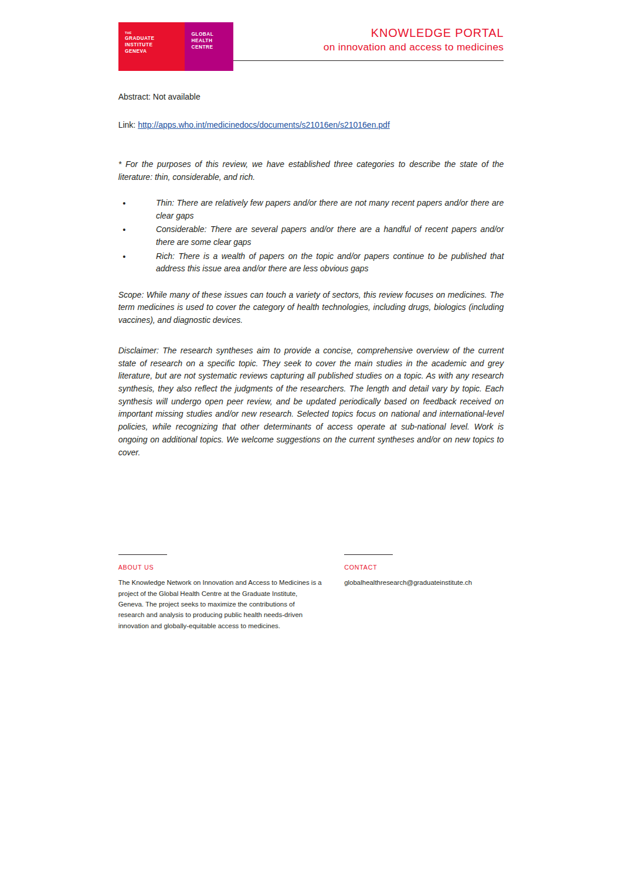THE GRADUATE
INSTITUTE
GENEVA
GLOBAL
HEALTH
CENTRE
KNOWLEDGE PORTAL
on innovation and access to medicines
Abstract: Not available
Link: http://apps.who.int/medicinedocs/documents/s21016en/s21016en.pdf
* For the purposes of this review, we have established three categories to describe the state of the literature: thin, considerable, and rich.
Thin: There are relatively few papers and/or there are not many recent papers and/or there are clear gaps
Considerable: There are several papers and/or there are a handful of recent papers and/or there are some clear gaps
Rich: There is a wealth of papers on the topic and/or papers continue to be published that address this issue area and/or there are less obvious gaps
Scope: While many of these issues can touch a variety of sectors, this review focuses on medicines. The term medicines is used to cover the category of health technologies, including drugs, biologics (including vaccines), and diagnostic devices.
Disclaimer: The research syntheses aim to provide a concise, comprehensive overview of the current state of research on a specific topic. They seek to cover the main studies in the academic and grey literature, but are not systematic reviews capturing all published studies on a topic. As with any research synthesis, they also reflect the judgments of the researchers. The length and detail vary by topic. Each synthesis will undergo open peer review, and be updated periodically based on feedback received on important missing studies and/or new research. Selected topics focus on national and international-level policies, while recognizing that other determinants of access operate at sub-national level. Work is ongoing on additional topics. We welcome suggestions on the current syntheses and/or on new topics to cover.
About us
The Knowledge Network on Innovation and Access to Medicines is a project of the Global Health Centre at the Graduate Institute, Geneva. The project seeks to maximize the contributions of research and analysis to producing public health needs-driven innovation and globally-equitable access to medicines.
Contact
globalhealthresearch@graduateinstitute.ch